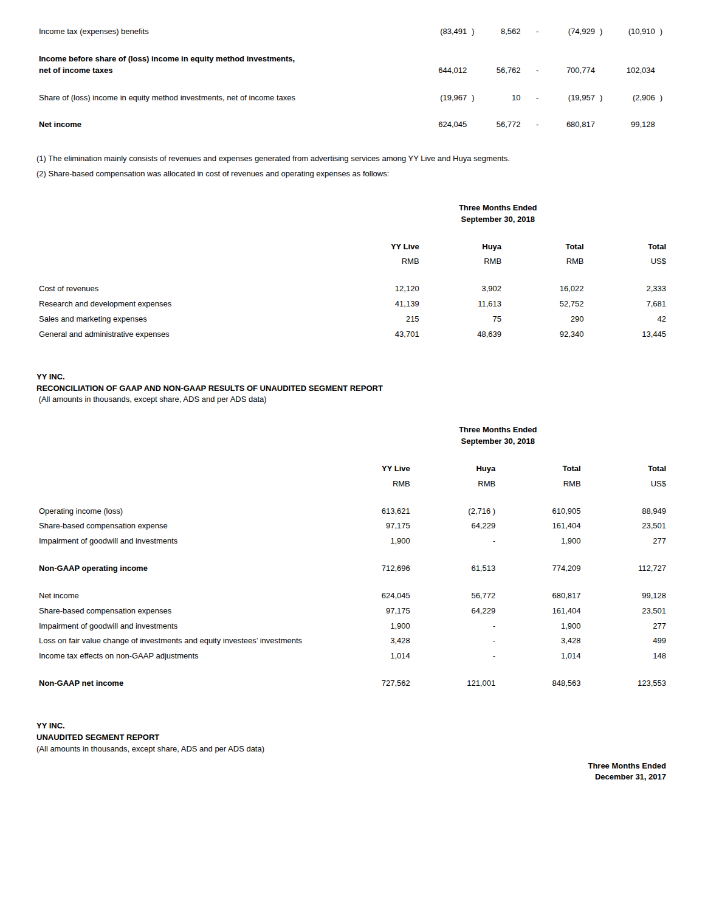| Income tax (expenses) benefits | (83,491 | ) | 8,562 | | - | | (74,929 | ) | (10,910 | ) |
| Income before share of (loss) income in equity method investments, net of income taxes | 644,012 | | 56,762 | | - | | 700,774 | | 102,034 | |
| Share of (loss) income in equity method investments, net of income taxes | (19,967 | ) | 10 | | - | | (19,957 | ) | (2,906 | ) |
| Net income | 624,045 | | 56,772 | | - | | 680,817 | | 99,128 | |
(1) The elimination mainly consists of revenues and expenses generated from advertising services among YY Live and Huya segments.
(2) Share-based compensation was allocated in cost of revenues and operating expenses as follows:
| | Three Months Ended September 30, 2018 |
| | YY Live | Huya | Total | Total |
| | RMB | RMB | RMB | US$ |
| Cost of revenues | 12,120 | 3,902 | 16,022 | 2,333 |
| Research and development expenses | 41,139 | 11,613 | 52,752 | 7,681 |
| Sales and marketing expenses | 215 | 75 | 290 | 42 |
| General and administrative expenses | 43,701 | 48,639 | 92,340 | 13,445 |
YY INC.
RECONCILIATION OF GAAP AND NON-GAAP RESULTS OF UNAUDITED SEGMENT REPORT
(All amounts in thousands, except share, ADS and per ADS data)
| | Three Months Ended September 30, 2018 |
| | YY Live | Huya | Total | Total |
| | RMB | RMB | RMB | US$ |
| Operating income (loss) | 613,621 | (2,716 ) | 610,905 | 88,949 |
| Share-based compensation expense | 97,175 | 64,229 | 161,404 | 23,501 |
| Impairment of goodwill and investments | 1,900 | - | 1,900 | 277 |
| Non-GAAP operating income | 712,696 | 61,513 | 774,209 | 112,727 |
| Net income | 624,045 | 56,772 | 680,817 | 99,128 |
| Share-based compensation expenses | 97,175 | 64,229 | 161,404 | 23,501 |
| Impairment of goodwill and investments | 1,900 | - | 1,900 | 277 |
| Loss on fair value change of investments and equity investees’ investments | 3,428 | - | 3,428 | 499 |
| Income tax effects on non-GAAP adjustments | 1,014 | - | 1,014 | 148 |
| Non-GAAP net income | 727,562 | 121,001 | 848,563 | 123,553 |
YY INC.
UNAUDITED SEGMENT REPORT
(All amounts in thousands, except share, ADS and per ADS data)
| | Three Months Ended December 31, 2017 |